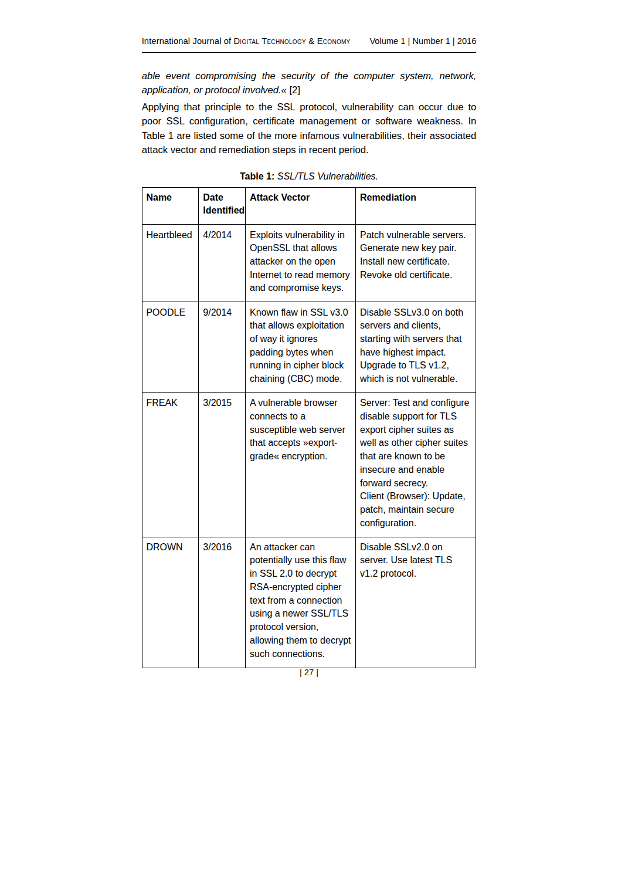International Journal of Digital Technology & Economy
Volume 1 | Number 1 | 2016
able event compromising the security of the computer system, network, application, or protocol involved.« [2]
Applying that principle to the SSL protocol, vulnerability can occur due to poor SSL configuration, certificate management or software weakness. In Table 1 are listed some of the more infamous vulnerabilities, their associated attack vector and remediation steps in recent period.
Table 1: SSL/TLS Vulnerabilities.
| Name | Date Identified | Attack Vector | Remediation |
| --- | --- | --- | --- |
| Heartbleed | 4/2014 | Exploits vulnerability in OpenSSL that allows attacker on the open Internet to read memory and compromise keys. | Patch vulnerable servers. Generate new key pair. Install new certificate. Revoke old certificate. |
| POODLE | 9/2014 | Known flaw in SSL v3.0 that allows exploitation of way it ignores padding bytes when running in cipher block chaining (CBC) mode. | Disable SSLv3.0 on both servers and clients, starting with servers that have highest impact. Upgrade to TLS v1.2, which is not vulnerable. |
| FREAK | 3/2015 | A vulnerable browser connects to a susceptible web server that accepts »export-grade« encryption. | Server: Test and configure disable support for TLS export cipher suites as well as other cipher suites that are known to be insecure and enable forward secrecy. Client (Browser): Update, patch, maintain secure configuration. |
| DROWN | 3/2016 | An attacker can potentially use this flaw in SSL 2.0 to decrypt RSA-encrypted cipher text from a connection using a newer SSL/TLS protocol version, allowing them to decrypt such connections. | Disable SSLv2.0 on server. Use latest TLS v1.2 protocol. |
| 27 |